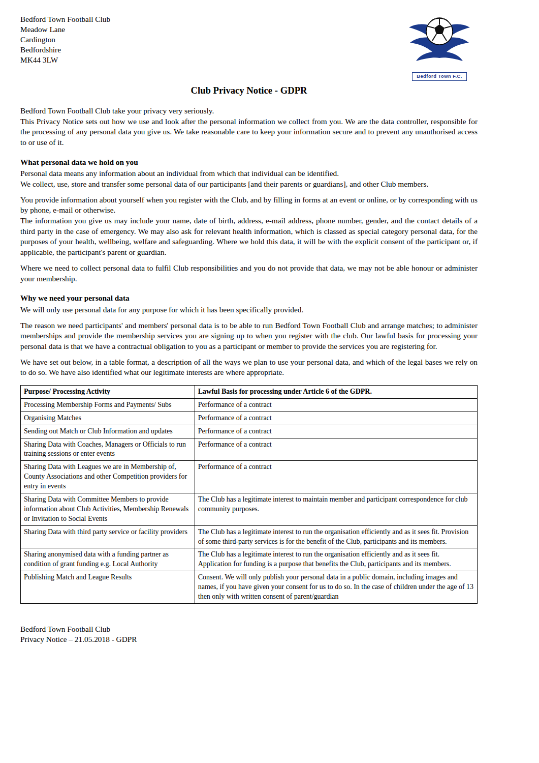Bedford Town Football Club
Meadow Lane
Cardington
Bedfordshire
MK44 3LW
Bedford Town F.C.
Club Privacy Notice - GDPR
Bedford Town Football Club take your privacy very seriously.
This Privacy Notice sets out how we use and look after the personal information we collect from you. We are the data controller, responsible for the processing of any personal data you give us. We take reasonable care to keep your information secure and to prevent any unauthorised access to or use of it.
What personal data we hold on you
Personal data means any information about an individual from which that individual can be identified.
We collect, use, store and transfer some personal data of our participants [and their parents or guardians], and other Club members.
You provide information about yourself when you register with the Club, and by filling in forms at an event or online, or by corresponding with us by phone, e-mail or otherwise.
The information you give us may include your name, date of birth, address, e-mail address, phone number, gender, and the contact details of a third party in the case of emergency. We may also ask for relevant health information, which is classed as special category personal data, for the purposes of your health, wellbeing, welfare and safeguarding. Where we hold this data, it will be with the explicit consent of the participant or, if applicable, the participant's parent or guardian.
Where we need to collect personal data to fulfil Club responsibilities and you do not provide that data, we may not be able honour or administer your membership.
Why we need your personal data
We will only use personal data for any purpose for which it has been specifically provided.
The reason we need participants' and members' personal data is to be able to run Bedford Town Football Club and arrange matches; to administer memberships and provide the membership services you are signing up to when you register with the club. Our lawful basis for processing your personal data is that we have a contractual obligation to you as a participant or member to provide the services you are registering for.
We have set out below, in a table format, a description of all the ways we plan to use your personal data, and which of the legal bases we rely on to do so. We have also identified what our legitimate interests are where appropriate.
| Purpose/ Processing Activity | Lawful Basis for processing under Article 6 of the GDPR. |
| --- | --- |
| Processing Membership Forms and Payments/ Subs | Performance of a contract |
| Organising Matches | Performance of a contract |
| Sending out Match or Club Information and updates | Performance of a contract |
| Sharing Data with Coaches, Managers or Officials to run training sessions or enter events | Performance of a contract |
| Sharing Data with Leagues we are in Membership of, County Associations and other Competition providers for entry in events | Performance of a contract |
| Sharing Data with Committee Members to provide information about Club Activities, Membership Renewals or Invitation to Social Events | The Club has a legitimate interest to maintain member and participant correspondence for club community purposes. |
| Sharing Data with third party service or facility providers | The Club has a legitimate interest to run the organisation efficiently and as it sees fit. Provision of some third-party services is for the benefit of the Club, participants and its members. |
| Sharing anonymised data with a funding partner as condition of grant funding e.g. Local Authority | The Club has a legitimate interest to run the organisation efficiently and as it sees fit. Application for funding is a purpose that benefits the Club, participants and its members. |
| Publishing Match and League Results | Consent. We will only publish your personal data in a public domain, including images and names, if you have given your consent for us to do so. In the case of children under the age of 13 then only with written consent of parent/guardian |
Bedford Town Football Club
Privacy Notice – 21.05.2018 - GDPR